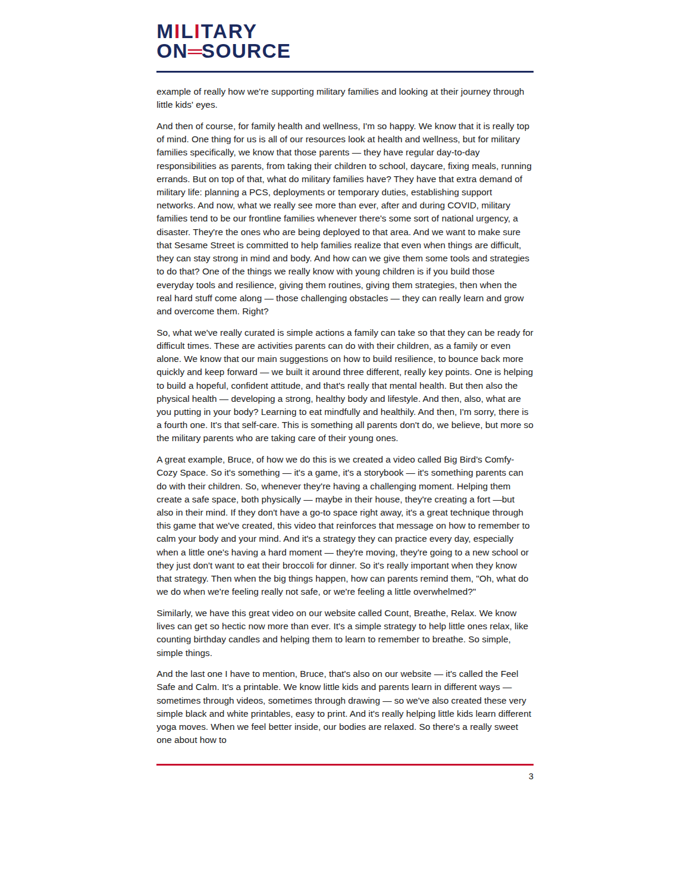MILITARY
ON═SOURCE
example of really how we're supporting military families and looking at their journey through little kids' eyes.
And then of course, for family health and wellness, I'm so happy. We know that it is really top of mind. One thing for us is all of our resources look at health and wellness, but for military families specifically, we know that those parents — they have regular day-to-day responsibilities as parents, from taking their children to school, daycare, fixing meals, running errands. But on top of that, what do military families have? They have that extra demand of military life: planning a PCS, deployments or temporary duties, establishing support networks. And now, what we really see more than ever, after and during COVID, military families tend to be our frontline families whenever there's some sort of national urgency, a disaster. They're the ones who are being deployed to that area. And we want to make sure that Sesame Street is committed to help families realize that even when things are difficult, they can stay strong in mind and body. And how can we give them some tools and strategies to do that? One of the things we really know with young children is if you build those everyday tools and resilience, giving them routines, giving them strategies, then when the real hard stuff come along — those challenging obstacles — they can really learn and grow and overcome them. Right?
So, what we've really curated is simple actions a family can take so that they can be ready for difficult times. These are activities parents can do with their children, as a family or even alone. We know that our main suggestions on how to build resilience, to bounce back more quickly and keep forward — we built it around three different, really key points. One is helping to build a hopeful, confident attitude, and that's really that mental health. But then also the physical health — developing a strong, healthy body and lifestyle. And then, also, what are you putting in your body? Learning to eat mindfully and healthily. And then, I'm sorry, there is a fourth one. It's that self-care. This is something all parents don't do, we believe, but more so the military parents who are taking care of their young ones.
A great example, Bruce, of how we do this is we created a video called Big Bird’s Comfy-Cozy Space. So it's something — it's a game, it's a storybook — it's something parents can do with their children. So, whenever they're having a challenging moment. Helping them create a safe space, both physically — maybe in their house, they're creating a fort —but also in their mind. If they don't have a go-to space right away, it's a great technique through this game that we've created, this video that reinforces that message on how to remember to calm your body and your mind. And it's a strategy they can practice every day, especially when a little one's having a hard moment — they're moving, they're going to a new school or they just don't want to eat their broccoli for dinner. So it's really important when they know that strategy. Then when the big things happen, how can parents remind them, "Oh, what do we do when we're feeling really not safe, or we're feeling a little overwhelmed?"
Similarly, we have this great video on our website called Count, Breathe, Relax. We know lives can get so hectic now more than ever. It's a simple strategy to help little ones relax, like counting birthday candles and helping them to learn to remember to breathe. So simple, simple things.
And the last one I have to mention, Bruce, that's also on our website — it's called the Feel Safe and Calm. It's a printable. We know little kids and parents learn in different ways — sometimes through videos, sometimes through drawing — so we've also created these very simple black and white printables, easy to print. And it's really helping little kids learn different yoga moves. When we feel better inside, our bodies are relaxed. So there's a really sweet one about how to
3